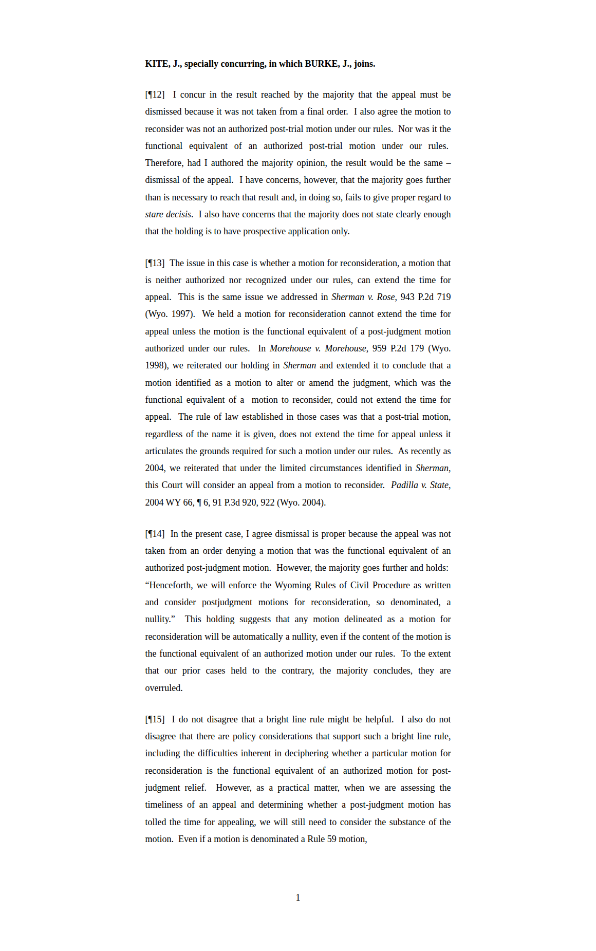KITE, J., specially concurring, in which BURKE, J., joins.
[¶12] I concur in the result reached by the majority that the appeal must be dismissed because it was not taken from a final order. I also agree the motion to reconsider was not an authorized post-trial motion under our rules. Nor was it the functional equivalent of an authorized post-trial motion under our rules. Therefore, had I authored the majority opinion, the result would be the same – dismissal of the appeal. I have concerns, however, that the majority goes further than is necessary to reach that result and, in doing so, fails to give proper regard to stare decisis. I also have concerns that the majority does not state clearly enough that the holding is to have prospective application only.
[¶13] The issue in this case is whether a motion for reconsideration, a motion that is neither authorized nor recognized under our rules, can extend the time for appeal. This is the same issue we addressed in Sherman v. Rose, 943 P.2d 719 (Wyo. 1997). We held a motion for reconsideration cannot extend the time for appeal unless the motion is the functional equivalent of a post-judgment motion authorized under our rules. In Morehouse v. Morehouse, 959 P.2d 179 (Wyo. 1998), we reiterated our holding in Sherman and extended it to conclude that a motion identified as a motion to alter or amend the judgment, which was the functional equivalent of a motion to reconsider, could not extend the time for appeal. The rule of law established in those cases was that a post-trial motion, regardless of the name it is given, does not extend the time for appeal unless it articulates the grounds required for such a motion under our rules. As recently as 2004, we reiterated that under the limited circumstances identified in Sherman, this Court will consider an appeal from a motion to reconsider. Padilla v. State, 2004 WY 66, ¶ 6, 91 P.3d 920, 922 (Wyo. 2004).
[¶14] In the present case, I agree dismissal is proper because the appeal was not taken from an order denying a motion that was the functional equivalent of an authorized post-judgment motion. However, the majority goes further and holds: “Henceforth, we will enforce the Wyoming Rules of Civil Procedure as written and consider postjudgment motions for reconsideration, so denominated, a nullity.” This holding suggests that any motion delineated as a motion for reconsideration will be automatically a nullity, even if the content of the motion is the functional equivalent of an authorized motion under our rules. To the extent that our prior cases held to the contrary, the majority concludes, they are overruled.
[¶15] I do not disagree that a bright line rule might be helpful. I also do not disagree that there are policy considerations that support such a bright line rule, including the difficulties inherent in deciphering whether a particular motion for reconsideration is the functional equivalent of an authorized motion for post-judgment relief. However, as a practical matter, when we are assessing the timeliness of an appeal and determining whether a post-judgment motion has tolled the time for appealing, we will still need to consider the substance of the motion. Even if a motion is denominated a Rule 59 motion,
1